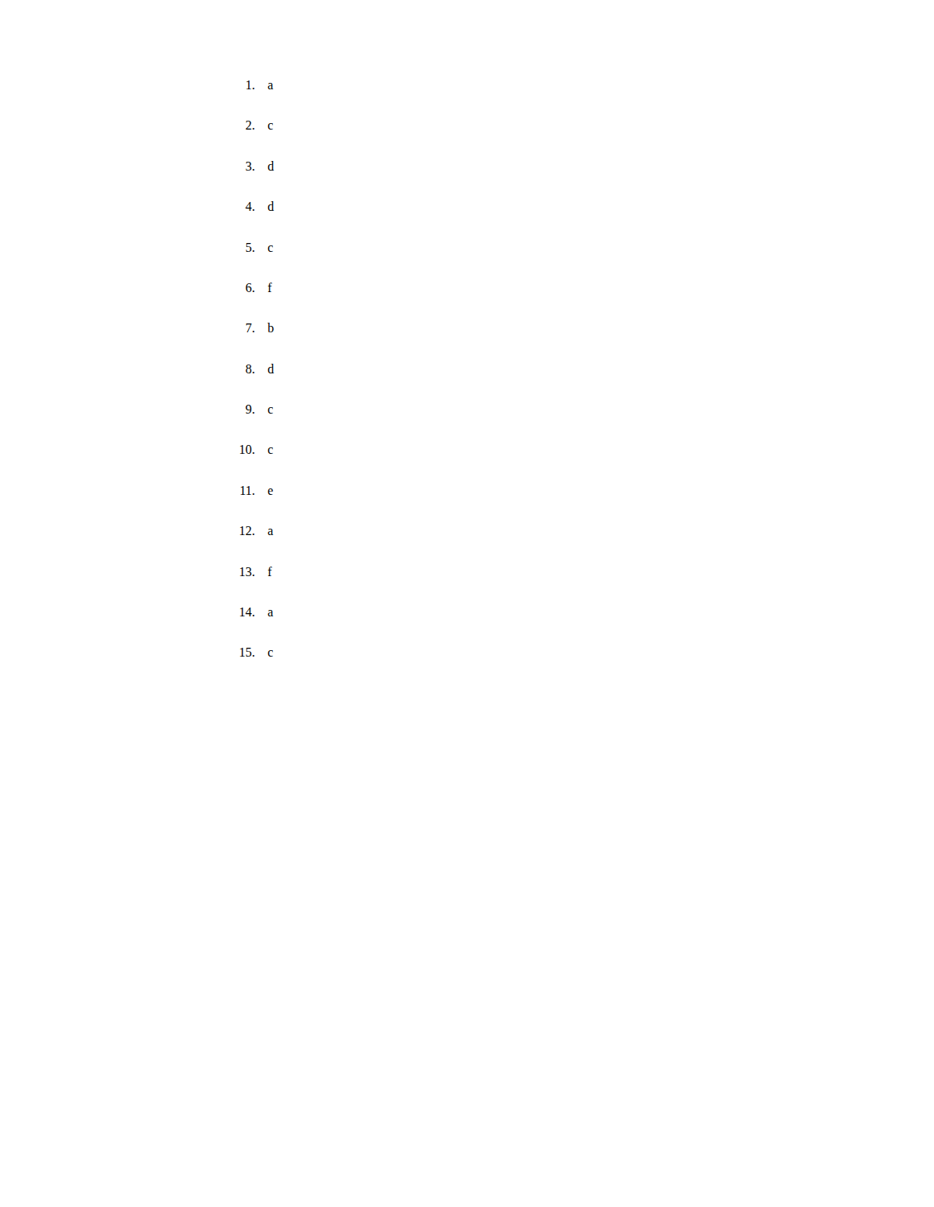a
c
d
d
c
f
b
d
c
c
e
a
f
a
c